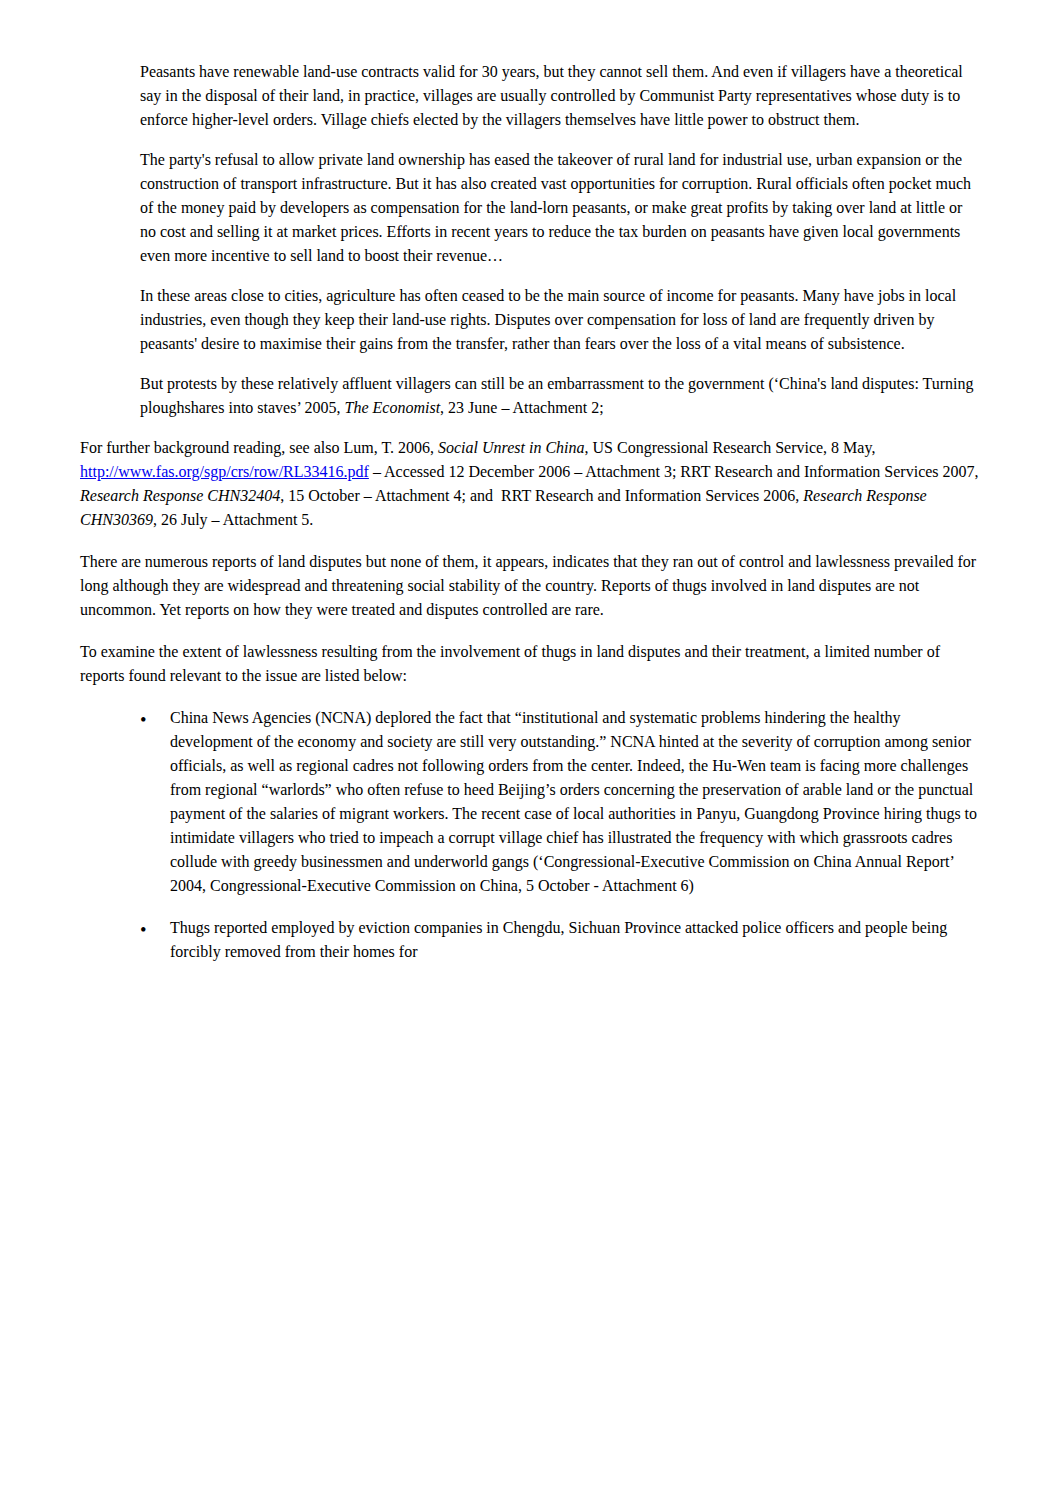Peasants have renewable land-use contracts valid for 30 years, but they cannot sell them. And even if villagers have a theoretical say in the disposal of their land, in practice, villages are usually controlled by Communist Party representatives whose duty is to enforce higher-level orders. Village chiefs elected by the villagers themselves have little power to obstruct them.
The party's refusal to allow private land ownership has eased the takeover of rural land for industrial use, urban expansion or the construction of transport infrastructure. But it has also created vast opportunities for corruption. Rural officials often pocket much of the money paid by developers as compensation for the land-lorn peasants, or make great profits by taking over land at little or no cost and selling it at market prices. Efforts in recent years to reduce the tax burden on peasants have given local governments even more incentive to sell land to boost their revenue…
In these areas close to cities, agriculture has often ceased to be the main source of income for peasants. Many have jobs in local industries, even though they keep their land-use rights. Disputes over compensation for loss of land are frequently driven by peasants' desire to maximise their gains from the transfer, rather than fears over the loss of a vital means of subsistence.
But protests by these relatively affluent villagers can still be an embarrassment to the government (‘China's land disputes: Turning ploughshares into staves’ 2005, The Economist, 23 June – Attachment 2;
For further background reading, see also Lum, T. 2006, Social Unrest in China, US Congressional Research Service, 8 May, http://www.fas.org/sgp/crs/row/RL33416.pdf – Accessed 12 December 2006 – Attachment 3; RRT Research and Information Services 2007, Research Response CHN32404, 15 October – Attachment 4; and RRT Research and Information Services 2006, Research Response CHN30369, 26 July – Attachment 5.
There are numerous reports of land disputes but none of them, it appears, indicates that they ran out of control and lawlessness prevailed for long although they are widespread and threatening social stability of the country. Reports of thugs involved in land disputes are not uncommon. Yet reports on how they were treated and disputes controlled are rare.
To examine the extent of lawlessness resulting from the involvement of thugs in land disputes and their treatment, a limited number of reports found relevant to the issue are listed below:
China News Agencies (NCNA) deplored the fact that “institutional and systematic problems hindering the healthy development of the economy and society are still very outstanding.” NCNA hinted at the severity of corruption among senior officials, as well as regional cadres not following orders from the center. Indeed, the Hu-Wen team is facing more challenges from regional “warlords” who often refuse to heed Beijing’s orders concerning the preservation of arable land or the punctual payment of the salaries of migrant workers. The recent case of local authorities in Panyu, Guangdong Province hiring thugs to intimidate villagers who tried to impeach a corrupt village chief has illustrated the frequency with which grassroots cadres collude with greedy businessmen and underworld gangs (‘Congressional-Executive Commission on China Annual Report’ 2004, Congressional-Executive Commission on China, 5 October - Attachment 6)
Thugs reported employed by eviction companies in Chengdu, Sichuan Province attacked police officers and people being forcibly removed from their homes for